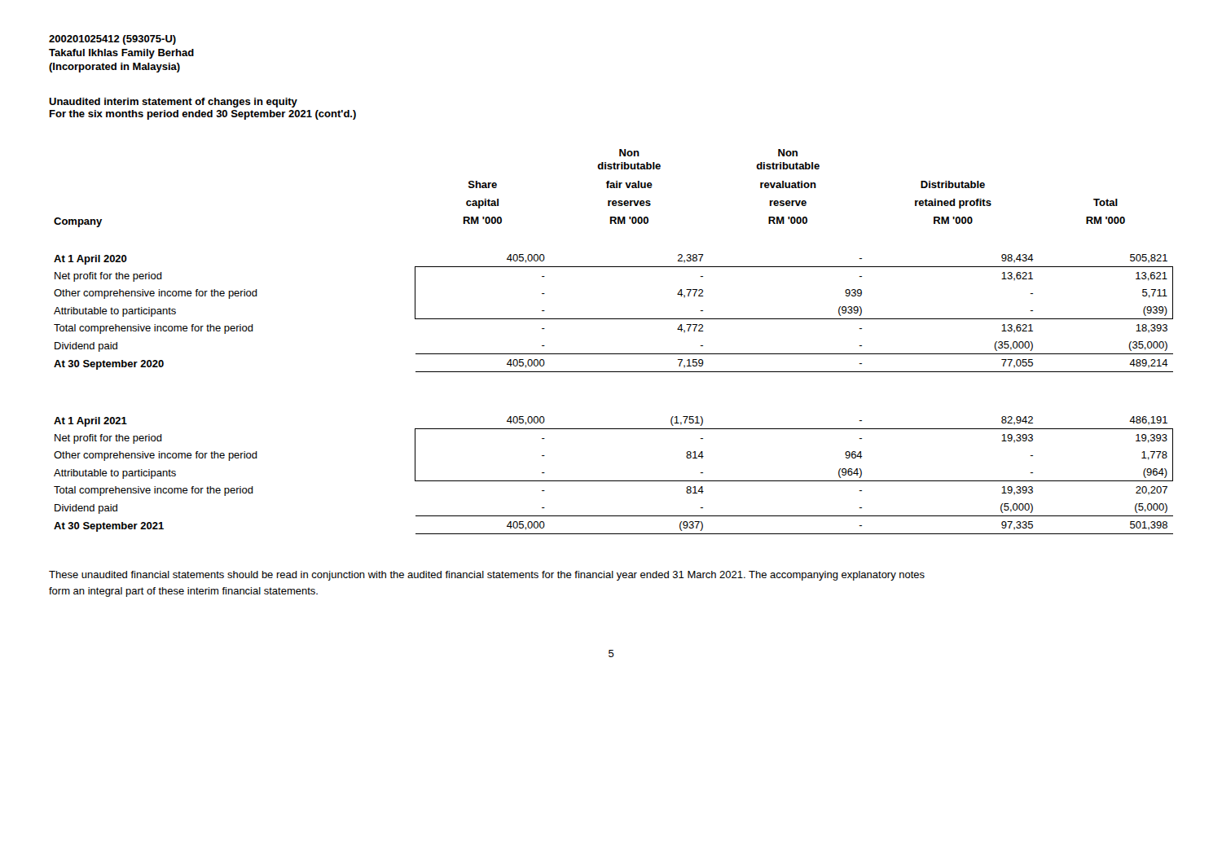200201025412 (593075-U)
Takaful Ikhlas Family Berhad
(Incorporated in Malaysia)
Unaudited interim statement of changes in equity
For the six months period ended 30 September 2021 (cont'd.)
| | | Non distributable | Non distributable | | |
| --- | --- | --- | --- | --- | --- |
| | Share | fair value | revaluation | Distributable | |
| | capital | reserves | reserve | retained profits | Total |
| Company | RM '000 | RM '000 | RM '000 | RM '000 | RM '000 |
| At 1 April 2020 | 405,000 | 2,387 | - | 98,434 | 505,821 |
| Net profit for the period | - | - | - | 13,621 | 13,621 |
| Other comprehensive income for the period | - | 4,772 | 939 | - | 5,711 |
| Attributable to participants | - | - | (939) | - | (939) |
| Total comprehensive income for the period | - | 4,772 | - | 13,621 | 18,393 |
| Dividend paid | - | - | - | (35,000) | (35,000) |
| At 30 September 2020 | 405,000 | 7,159 | - | 77,055 | 489,214 |
| At 1 April 2021 | 405,000 | (1,751) | - | 82,942 | 486,191 |
| Net profit for the period | - | - | - | 19,393 | 19,393 |
| Other comprehensive income for the period | - | 814 | 964 | - | 1,778 |
| Attributable to participants | - | - | (964) | - | (964) |
| Total comprehensive income for the period | - | 814 | - | 19,393 | 20,207 |
| Dividend paid | - | - | - | (5,000) | (5,000) |
| At 30 September 2021 | 405,000 | (937) | - | 97,335 | 501,398 |
These unaudited financial statements should be read in conjunction with the audited financial statements for the financial year ended 31 March 2021. The accompanying explanatory notes form an integral part of these interim financial statements.
5